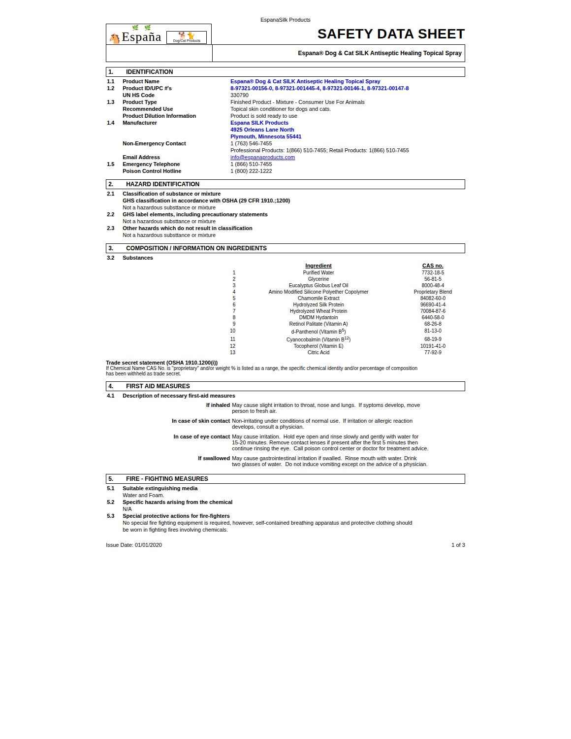EspanaSilk Products
🐴
🌿 🌿 España
🐕🐈 Dog/Cat Products
SAFETY DATA SHEET
Espana® Dog & Cat SILK Antiseptic Healing Topical Spray
1. IDENTIFICATION
| 1.1 | Product Name | Espana® Dog & Cat SILK Antiseptic Healing Topical Spray |
| 1.2 | Product ID/UPC #'s | 8-97321-00156-0, 8-97321-001445-4, 8-97321-00146-1, 8-97321-00147-8 |
| | UN HS Code | 330790 |
| 1.3 | Product Type | Finished Product - Mixture - Consumer Use For Animals |
| | Recommended Use | Topical skin conditioner for dogs and cats. |
| | Product Dilution Information | Product is sold ready to use |
| 1.4 | Manufacturer | Espana SILK Products |
| | | 4925 Orleans Lane North |
| | | Plymouth, Minnesota 55441 |
| | Non-Emergency Contact | 1 (763) 546-7455 |
| | | Professional Products: 1(866) 510-7455; Retail Products: 1(866) 510-7455 |
| | Email Address | info@espanaproducts.com |
| 1.5 | Emergency Telephone | 1 (866) 510-7455 |
| | Poison Control Hotline | 1 (800) 222-1222 |
2. HAZARD IDENTIFICATION
| 2.1 | Classification of substance or mixture |
| | GHS classification in accordance with OSHA (29 CFR 1910.;1200) |
| | Not a hazardous substtance or mixture |
| 2.2 | GHS label elements, including precautionary statements |
| | Not a hazardous substtance or mixture |
| 2.3 | Other hazards which do not result in classification |
| | Not a hazardous substtance or mixture |
3. COMPOSITION / INFORMATION ON INGREDIENTS
| 3.2 | Substances | |
| | Ingredient | CAS no. |
| --- | --- | --- |
| 1 | Purified Water | 7732-18-5 |
| 2 | Glycerine | 56-81-5 |
| 3 | Eucalyptus Globus Leaf Oil | 8000-48-4 |
| 4 | Amino Modified Silicone Polyether Copolymer | Proprietary Blend |
| 5 | Chamomile Extract | 84082-60-0 |
| 6 | Hydrolyzed Silk Protein | 96690-41-4 |
| 7 | Hydrolyzed Wheat Protein | 70084-87-6 |
| 8 | DMDM Hydantoin | 6440-58-0 |
| 9 | Retinol Palitate (Vitamin A) | 68-26-8 |
| 10 | d-Panthenol (Vitamin B 5 ) | 81-13-0 |
| 11 | Cyanocobalmin (Vitamin B 12 ) | 68-19-9 |
| 12 | Tocopherol (Vitamin E) | 10191-41-0 |
| 13 | Citric Acid | 77-92-9 |
Trade secret statement (OSHA 1910.1200(i))
If Chemical Name CAS No. is "proprietary" and/or weight % is listed as a range, the specific chemical identity and/or percentage of composition
has been withheld as trade secret.
4. FIRST AID MEASURES
| 4.1 | Description of necessary first-aid measures |
| If inhaled | May cause slight irritation to throat, nose and lungs. If syptoms develop, move person to fresh air. |
| In case of skin contact | Non-irritating under conditions of normal use. If irritation or allergic reaction develops, consult a physician. |
| In case of eye contact | May cause irritation. Hold eye open and rinse slowly and gently with water for 15-20 minutes. Remove contact lenses if present after the first 5 minutes then continue rinsing the eye. Call poison control center or doctor for treatment advice. |
| If swallowed | May cause gastrointestinal irritation if swalled. Rinse mouth with water. Drink two glasses of water. Do not induce vomiting except on the advice of a physician. |
5. FIRE - FIGHTING MEASURES
| 5.1 | Suitable extinguishing media |
| | Water and Foam. |
| 5.2 | Specific hazards arising from the chemical |
| | N/A |
| 5.3 | Special protective actions for fire-fighters |
| | No special fire fighting equipment is required, however, self-contained breathing apparatus and protective clothing should |
| | be worn in fighting fires involving chemicals. |
Issue Date: 01/01/2020
1 of 3